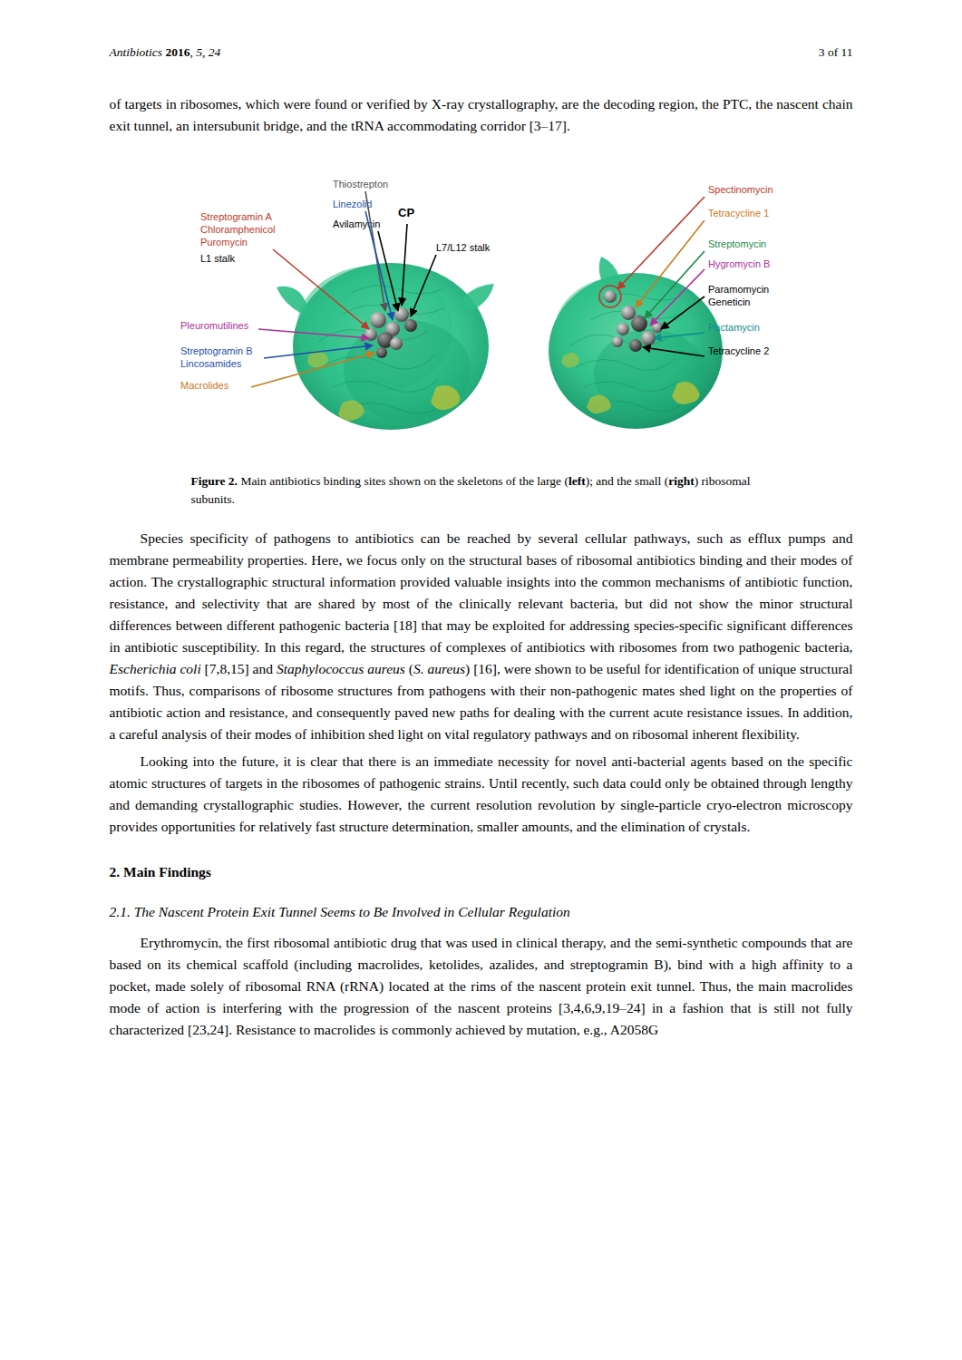Antibiotics 2016, 5, 24
3 of 11
of targets in ribosomes, which were found or verified by X-ray crystallography, are the decoding region, the PTC, the nascent chain exit tunnel, an intersubunit bridge, and the tRNA accommodating corridor [3–17].
Thiostrepton Linezolid Avilamycin CP Streptogramin A Chloramphenicol Puromycin L1 stalk L7/L12 stalk Pleuromutilines Streptogramin B Lincosamides Macrolides Spectinomycin Tetracycline 1 Streptomycin Hygromycin B Paramomycin Geneticin Pactamycin Tetracycline 2
Figure 2. Main antibiotics binding sites shown on the skeletons of the large (left); and the small (right) ribosomal subunits.
Species specificity of pathogens to antibiotics can be reached by several cellular pathways, such as efflux pumps and membrane permeability properties. Here, we focus only on the structural bases of ribosomal antibiotics binding and their modes of action. The crystallographic structural information provided valuable insights into the common mechanisms of antibiotic function, resistance, and selectivity that are shared by most of the clinically relevant bacteria, but did not show the minor structural differences between different pathogenic bacteria [18] that may be exploited for addressing species-specific significant differences in antibiotic susceptibility. In this regard, the structures of complexes of antibiotics with ribosomes from two pathogenic bacteria, Escherichia coli [7,8,15] and Staphylococcus aureus (S. aureus) [16], were shown to be useful for identification of unique structural motifs. Thus, comparisons of ribosome structures from pathogens with their non-pathogenic mates shed light on the properties of antibiotic action and resistance, and consequently paved new paths for dealing with the current acute resistance issues. In addition, a careful analysis of their modes of inhibition shed light on vital regulatory pathways and on ribosomal inherent flexibility.
Looking into the future, it is clear that there is an immediate necessity for novel anti-bacterial agents based on the specific atomic structures of targets in the ribosomes of pathogenic strains. Until recently, such data could only be obtained through lengthy and demanding crystallographic studies. However, the current resolution revolution by single-particle cryo-electron microscopy provides opportunities for relatively fast structure determination, smaller amounts, and the elimination of crystals.
2. Main Findings
2.1. The Nascent Protein Exit Tunnel Seems to Be Involved in Cellular Regulation
Erythromycin, the first ribosomal antibiotic drug that was used in clinical therapy, and the semi-synthetic compounds that are based on its chemical scaffold (including macrolides, ketolides, azalides, and streptogramin B), bind with a high affinity to a pocket, made solely of ribosomal RNA (rRNA) located at the rims of the nascent protein exit tunnel. Thus, the main macrolides mode of action is interfering with the progression of the nascent proteins [3,4,6,9,19–24] in a fashion that is still not fully characterized [23,24]. Resistance to macrolides is commonly achieved by mutation, e.g., A2058G